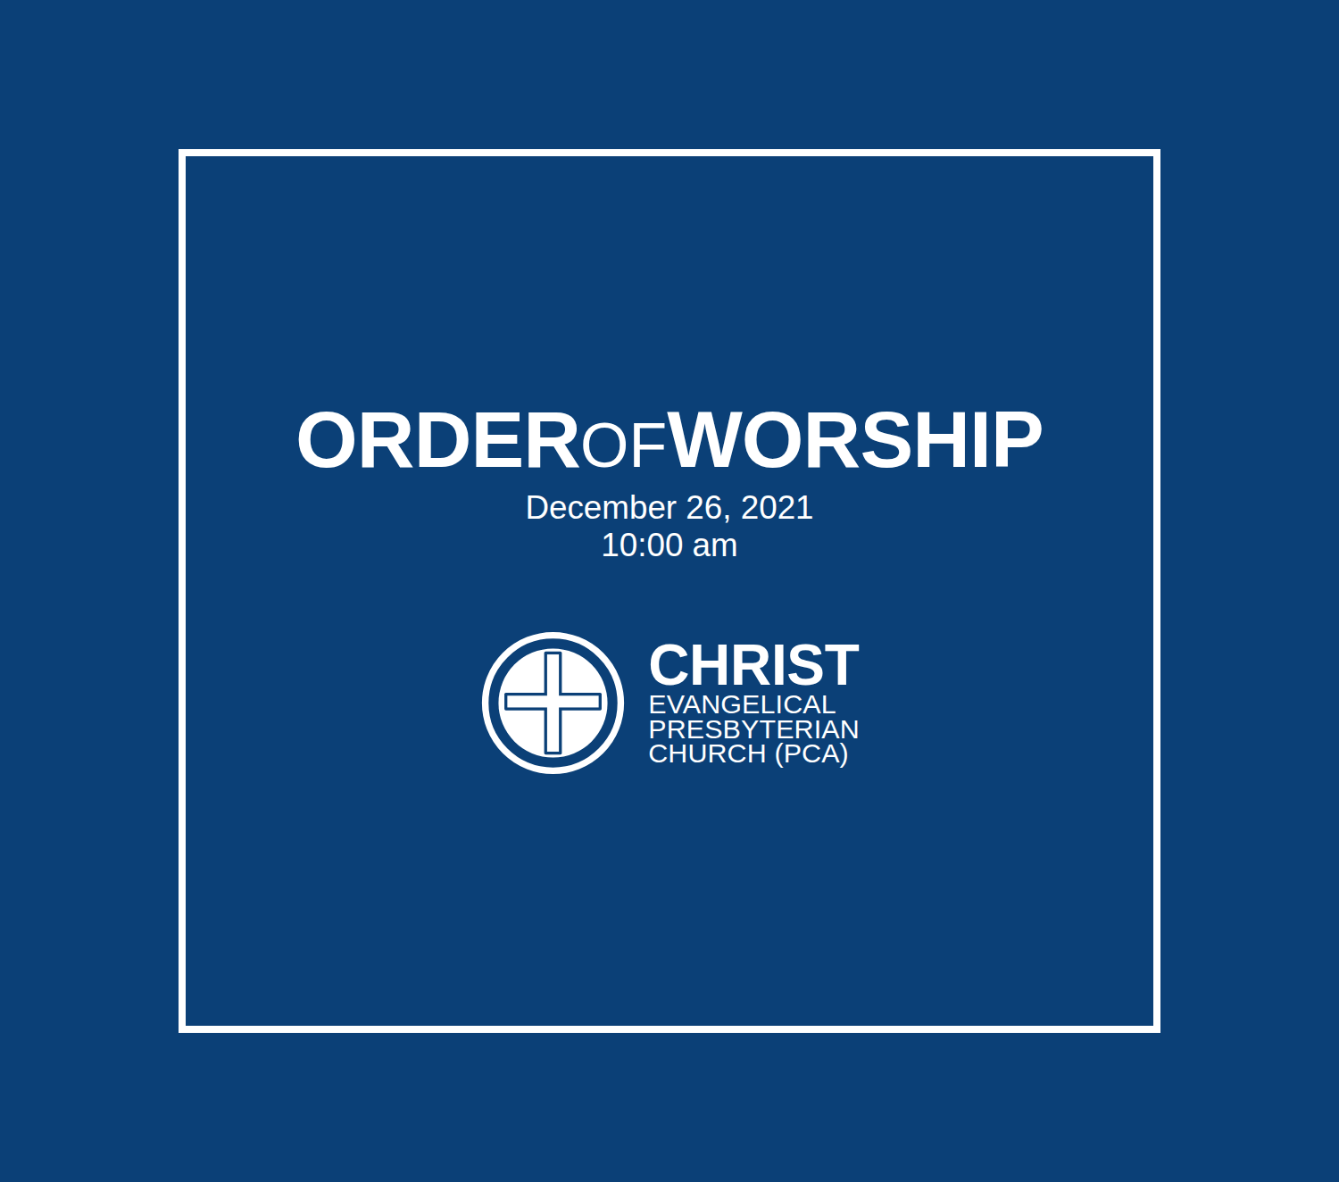Orderof Worship
December 26, 2021 10:00 am
Christ Evangelical Presbyterian Church (PCA)